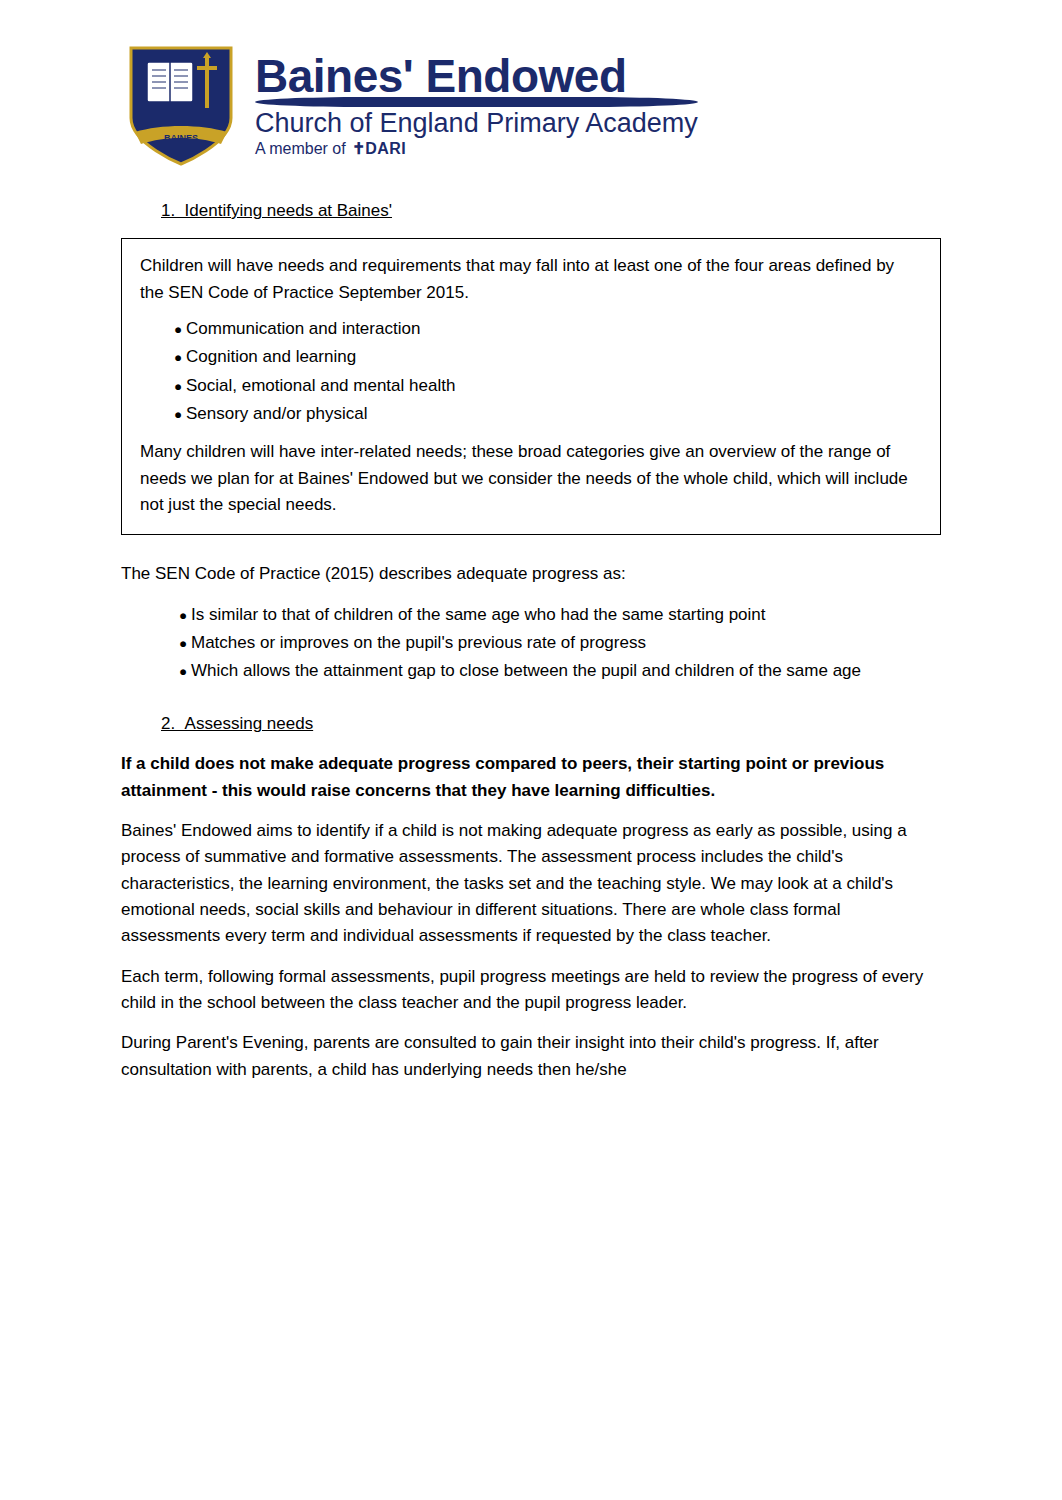BAINES
Baines' Endowed
Church of England Primary Academy
A member of ✝DARI
1. Identifying needs at Baines'
Children will have needs and requirements that may fall into at least one of the four areas defined by the SEN Code of Practice September 2015.
Communication and interaction
Cognition and learning
Social, emotional and mental health
Sensory and/or physical
Many children will have inter-related needs; these broad categories give an overview of the range of needs we plan for at Baines' Endowed but we consider the needs of the whole child, which will include not just the special needs.
The SEN Code of Practice (2015) describes adequate progress as:
Is similar to that of children of the same age who had the same starting point
Matches or improves on the pupil's previous rate of progress
Which allows the attainment gap to close between the pupil and children of the same age
2. Assessing needs
If a child does not make adequate progress compared to peers, their starting point or previous attainment - this would raise concerns that they have learning difficulties.
Baines' Endowed aims to identify if a child is not making adequate progress as early as possible, using a process of summative and formative assessments. The assessment process includes the child's characteristics, the learning environment, the tasks set and the teaching style. We may look at a child's emotional needs, social skills and behaviour in different situations. There are whole class formal assessments every term and individual assessments if requested by the class teacher.
Each term, following formal assessments, pupil progress meetings are held to review the progress of every child in the school between the class teacher and the pupil progress leader.
During Parent's Evening, parents are consulted to gain their insight into their child's progress. If, after consultation with parents, a child has underlying needs then he/she